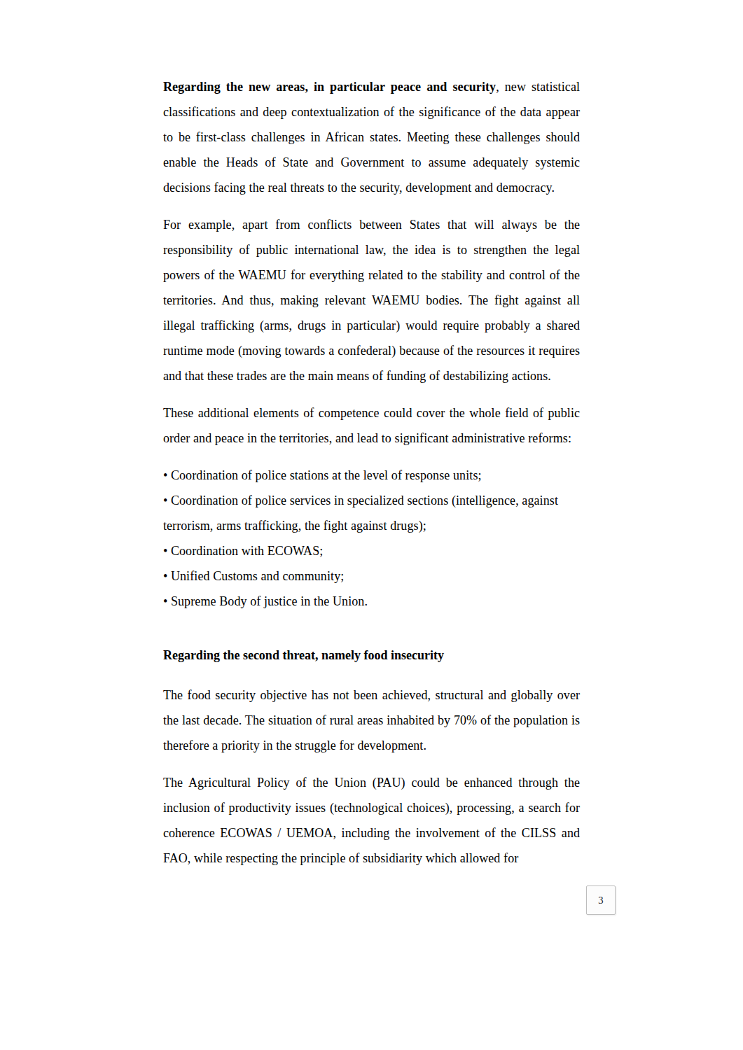Regarding the new areas, in particular peace and security, new statistical classifications and deep contextualization of the significance of the data appear to be first-class challenges in African states. Meeting these challenges should enable the Heads of State and Government to assume adequately systemic decisions facing the real threats to the security, development and democracy.
For example, apart from conflicts between States that will always be the responsibility of public international law, the idea is to strengthen the legal powers of the WAEMU for everything related to the stability and control of the territories. And thus, making relevant WAEMU bodies. The fight against all illegal trafficking (arms, drugs in particular) would require probably a shared runtime mode (moving towards a confederal) because of the resources it requires and that these trades are the main means of funding of destabilizing actions.
These additional elements of competence could cover the whole field of public order and peace in the territories, and lead to significant administrative reforms:
• Coordination of police stations at the level of response units;
• Coordination of police services in specialized sections (intelligence, against terrorism, arms trafficking, the fight against drugs);
• Coordination with ECOWAS;
• Unified Customs and community;
• Supreme Body of justice in the Union.
Regarding the second threat, namely food insecurity
The food security objective has not been achieved, structural and globally over the last decade. The situation of rural areas inhabited by 70% of the population is therefore a priority in the struggle for development.
The Agricultural Policy of the Union (PAU) could be enhanced through the inclusion of productivity issues (technological choices), processing, a search for coherence ECOWAS / UEMOA, including the involvement of the CILSS and FAO, while respecting the principle of subsidiarity which allowed for
3